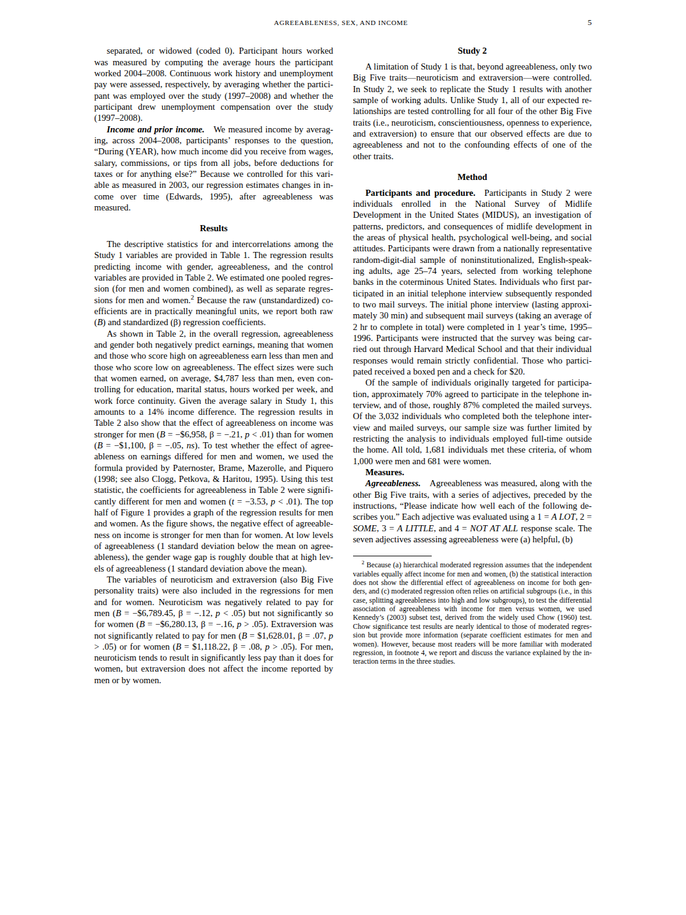AGREEABLENESS, SEX, AND INCOME 5
separated, or widowed (coded 0). Participant hours worked was measured by computing the average hours the participant worked 2004–2008. Continuous work history and unemployment pay were assessed, respectively, by averaging whether the participant was employed over the study (1997–2008) and whether the participant drew unemployment compensation over the study (1997–2008).
Income and prior income. We measured income by averaging, across 2004–2008, participants’ responses to the question, “During (YEAR), how much income did you receive from wages, salary, commissions, or tips from all jobs, before deductions for taxes or for anything else?” Because we controlled for this variable as measured in 2003, our regression estimates changes in income over time (Edwards, 1995), after agreeableness was measured.
Results
The descriptive statistics for and intercorrelations among the Study 1 variables are provided in Table 1. The regression results predicting income with gender, agreeableness, and the control variables are provided in Table 2. We estimated one pooled regression (for men and women combined), as well as separate regressions for men and women.2 Because the raw (unstandardized) coefficients are in practically meaningful units, we report both raw (B) and standardized (β) regression coefficients.
As shown in Table 2, in the overall regression, agreeableness and gender both negatively predict earnings, meaning that women and those who score high on agreeableness earn less than men and those who score low on agreeableness. The effect sizes were such that women earned, on average, $4,787 less than men, even controlling for education, marital status, hours worked per week, and work force continuity. Given the average salary in Study 1, this amounts to a 14% income difference. The regression results in Table 2 also show that the effect of agreeableness on income was stronger for men (B = −$6,958, β = −.21, p < .01) than for women (B = −$1,100, β = −.05, ns). To test whether the effect of agreeableness on earnings differed for men and women, we used the formula provided by Paternoster, Brame, Mazerolle, and Piquero (1998; see also Clogg, Petkova, & Haritou, 1995). Using this test statistic, the coefficients for agreeableness in Table 2 were significantly different for men and women (t = −3.53, p < .01). The top half of Figure 1 provides a graph of the regression results for men and women. As the figure shows, the negative effect of agreeableness on income is stronger for men than for women. At low levels of agreeableness (1 standard deviation below the mean on agreeableness), the gender wage gap is roughly double that at high levels of agreeableness (1 standard deviation above the mean).
The variables of neuroticism and extraversion (also Big Five personality traits) were also included in the regressions for men and for women. Neuroticism was negatively related to pay for men (B = −$6,789.45, β = −.12, p < .05) but not significantly so for women (B = −$6,280.13, β = −.16, p > .05). Extraversion was not significantly related to pay for men (B = $1,628.01, β = .07, p > .05) or for women (B = $1,118.22, β = .08, p > .05). For men, neuroticism tends to result in significantly less pay than it does for women, but extraversion does not affect the income reported by men or by women.
Study 2
A limitation of Study 1 is that, beyond agreeableness, only two Big Five traits—neuroticism and extraversion—were controlled. In Study 2, we seek to replicate the Study 1 results with another sample of working adults. Unlike Study 1, all of our expected relationships are tested controlling for all four of the other Big Five traits (i.e., neuroticism, conscientiousness, openness to experience, and extraversion) to ensure that our observed effects are due to agreeableness and not to the confounding effects of one of the other traits.
Method
Participants and procedure. Participants in Study 2 were individuals enrolled in the National Survey of Midlife Development in the United States (MIDUS), an investigation of patterns, predictors, and consequences of midlife development in the areas of physical health, psychological well-being, and social attitudes. Participants were drawn from a nationally representative random-digit-dial sample of noninstitutionalized, English-speaking adults, age 25–74 years, selected from working telephone banks in the coterminous United States. Individuals who first participated in an initial telephone interview subsequently responded to two mail surveys. The initial phone interview (lasting approximately 30 min) and subsequent mail surveys (taking an average of 2 hr to complete in total) were completed in 1 year’s time, 1995–1996. Participants were instructed that the survey was being carried out through Harvard Medical School and that their individual responses would remain strictly confidential. Those who participated received a boxed pen and a check for $20.
Of the sample of individuals originally targeted for participation, approximately 70% agreed to participate in the telephone interview, and of those, roughly 87% completed the mailed surveys. Of the 3,032 individuals who completed both the telephone interview and mailed surveys, our sample size was further limited by restricting the analysis to individuals employed full-time outside the home. All told, 1,681 individuals met these criteria, of whom 1,000 were men and 681 were women.
Measures.
Agreeableness. Agreeableness was measured, along with the other Big Five traits, with a series of adjectives, preceded by the instructions, “Please indicate how well each of the following describes you.” Each adjective was evaluated using a 1 = A LOT, 2 = SOME, 3 = A LITTLE, and 4 = NOT AT ALL response scale. The seven adjectives assessing agreeableness were (a) helpful, (b)
2 Because (a) hierarchical moderated regression assumes that the independent variables equally affect income for men and women, (b) the statistical interaction does not show the differential effect of agreeableness on income for both genders, and (c) moderated regression often relies on artificial subgroups (i.e., in this case, splitting agreeableness into high and low subgroups), to test the differential association of agreeableness with income for men versus women, we used Kennedy’s (2003) subset test, derived from the widely used Chow (1960) test. Chow significance test results are nearly identical to those of moderated regression but provide more information (separate coefficient estimates for men and women). However, because most readers will be more familiar with moderated regression, in footnote 4, we report and discuss the variance explained by the interaction terms in the three studies.